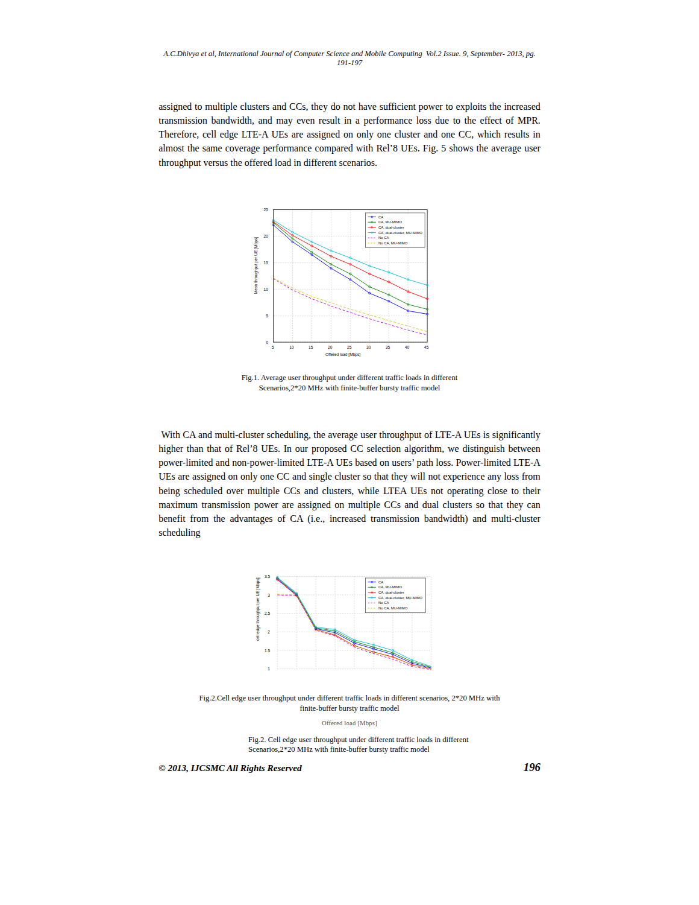A.C.Dhivya et al, International Journal of Computer Science and Mobile Computing Vol.2 Issue. 9, September- 2013, pg. 191-197
assigned to multiple clusters and CCs, they do not have sufficient power to exploits the increased transmission bandwidth, and may even result in a performance loss due to the effect of MPR. Therefore, cell edge LTE-A UEs are assigned on only one cluster and one CC, which results in almost the same coverage performance compared with Rel’8 UEs. Fig. 5 shows the average user throughput versus the offered load in different scenarios.
Fig.1. Average user throughput under different traffic loads in different Scenarios,2*20 MHz with finite-buffer bursty traffic model
With CA and multi-cluster scheduling, the average user throughput of LTE-A UEs is significantly higher than that of Rel’8 UEs. In our proposed CC selection algorithm, we distinguish between power-limited and non-power-limited LTE-A UEs based on users’ path loss. Power-limited LTE-A UEs are assigned on only one CC and single cluster so that they will not experience any loss from being scheduled over multiple CCs and clusters, while LTEA UEs not operating close to their maximum transmission power are assigned on multiple CCs and dual clusters so that they can benefit from the advantages of CA (i.e., increased transmission bandwidth) and multi-cluster scheduling
Fig.2.Cell edge user throughput under different traffic loads in different scenarios, 2*20 MHz with finite-buffer bursty traffic model
Offered load [Mbps]
Fig.2. Cell edge user throughput under different traffic loads in different
Scenarios,2*20 MHz with finite-buffer bursty traffic model
© 2013, IJCSMC All Rights Reserved
196